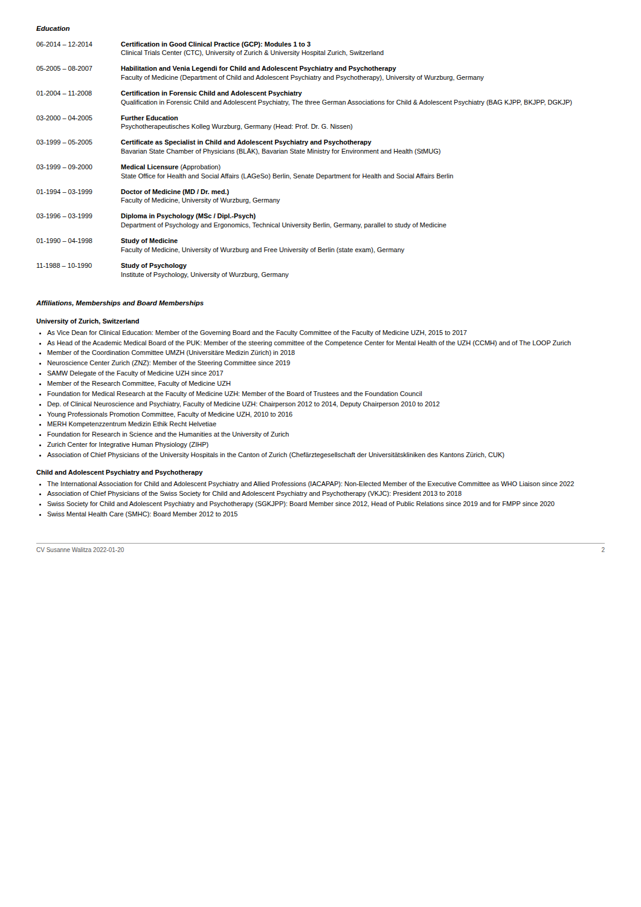Education
| 06-2014 – 12-2014 | Certification in Good Clinical Practice (GCP): Modules 1 to 3 Clinical Trials Center (CTC), University of Zurich & University Hospital Zurich, Switzerland |
| 05-2005 – 08-2007 | Habilitation and Venia Legendi for Child and Adolescent Psychiatry and Psychotherapy Faculty of Medicine (Department of Child and Adolescent Psychiatry and Psychotherapy), University of Wurzburg, Germany |
| 01-2004 – 11-2008 | Certification in Forensic Child and Adolescent Psychiatry Qualification in Forensic Child and Adolescent Psychiatry, The three German Associations for Child & Adolescent Psychiatry (BAG KJPP, BKJPP, DGKJP) |
| 03-2000 – 04-2005 | Further Education Psychotherapeutisches Kolleg Wurzburg, Germany (Head: Prof. Dr. G. Nissen) |
| 03-1999 – 05-2005 | Certificate as Specialist in Child and Adolescent Psychiatry and Psychotherapy Bavarian State Chamber of Physicians (BLÄK), Bavarian State Ministry for Environment and Health (StMUG) |
| 03-1999 – 09-2000 | Medical Licensure (Approbation) State Office for Health and Social Affairs (LAGeSo) Berlin, Senate Department for Health and Social Affairs Berlin |
| 01-1994 – 03-1999 | Doctor of Medicine (MD / Dr. med.) Faculty of Medicine, University of Wurzburg, Germany |
| 03-1996 – 03-1999 | Diploma in Psychology (MSc / Dipl.-Psych) Department of Psychology and Ergonomics, Technical University Berlin, Germany, parallel to study of Medicine |
| 01-1990 – 04-1998 | Study of Medicine Faculty of Medicine, University of Wurzburg and Free University of Berlin (state exam), Germany |
| 11-1988 – 10-1990 | Study of Psychology Institute of Psychology, University of Wurzburg, Germany |
Affiliations, Memberships and Board Memberships
University of Zurich, Switzerland
As Vice Dean for Clinical Education: Member of the Governing Board and the Faculty Committee of the Faculty of Medicine UZH, 2015 to 2017
As Head of the Academic Medical Board of the PUK: Member of the steering committee of the Competence Center for Mental Health of the UZH (CCMH) and of The LOOP Zurich
Member of the Coordination Committee UMZH (Universitäre Medizin Zürich) in 2018
Neuroscience Center Zurich (ZNZ): Member of the Steering Committee since 2019
SAMW Delegate of the Faculty of Medicine UZH since 2017
Member of the Research Committee, Faculty of Medicine UZH
Foundation for Medical Research at the Faculty of Medicine UZH: Member of the Board of Trustees and the Foundation Council
Dep. of Clinical Neuroscience and Psychiatry, Faculty of Medicine UZH: Chairperson 2012 to 2014, Deputy Chairperson 2010 to 2012
Young Professionals Promotion Committee, Faculty of Medicine UZH, 2010 to 2016
MERH Kompetenzzentrum Medizin Ethik Recht Helvetiae
Foundation for Research in Science and the Humanities at the University of Zurich
Zurich Center for Integrative Human Physiology (ZIHP)
Association of Chief Physicians of the University Hospitals in the Canton of Zurich (Chefärztegesellschaft der Universitätskliniken des Kantons Zürich, CUK)
Child and Adolescent Psychiatry and Psychotherapy
The International Association for Child and Adolescent Psychiatry and Allied Professions (IACAPAP): Non-Elected Member of the Executive Committee as WHO Liaison since 2022
Association of Chief Physicians of the Swiss Society for Child and Adolescent Psychiatry and Psychotherapy (VKJC): President 2013 to 2018
Swiss Society for Child and Adolescent Psychiatry and Psychotherapy (SGKJPP): Board Member since 2012, Head of Public Relations since 2019 and for FMPP since 2020
Swiss Mental Health Care (SMHC): Board Member 2012 to 2015
CV Susanne Walitza 2022-01-20 2